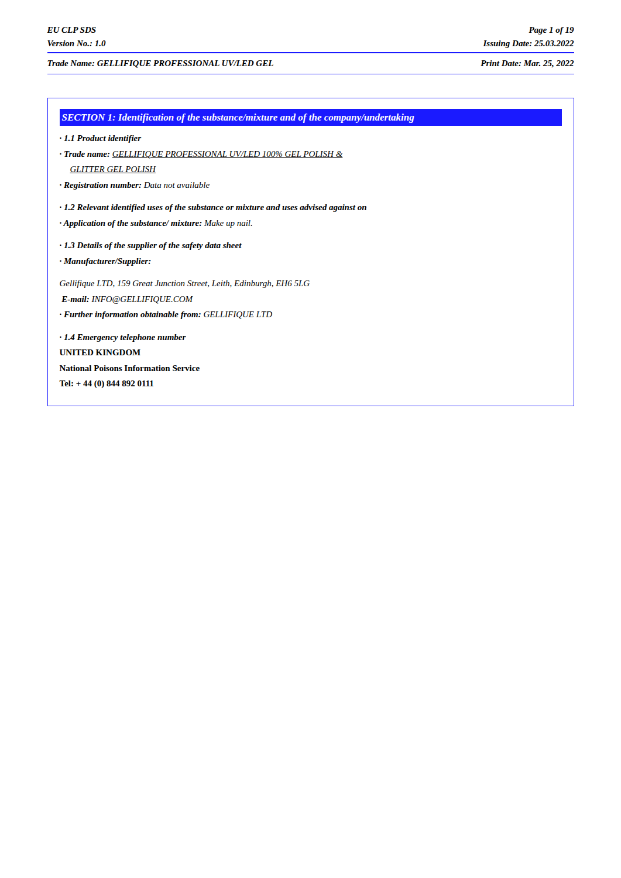EU CLP SDS
Page 1 of 19
Version No.: 1.0
Issuing Date: 25.03.2022
Trade Name: GELLIFIQUE PROFESSIONAL UV/LED GEL
Print Date: Mar. 25, 2022
SECTION 1: Identification of the substance/mixture and of the company/undertaking
· 1.1 Product identifier
· Trade name: GELLIFIQUE PROFESSIONAL UV/LED 100% GEL POLISH &
GLITTER GEL POLISH
· Registration number: Data not available
· 1.2 Relevant identified uses of the substance or mixture and uses advised against on
· Application of the substance/ mixture: Make up nail.
· 1.3 Details of the supplier of the safety data sheet
· Manufacturer/Supplier:
Gellifique LTD, 159 Great Junction Street, Leith, Edinburgh, EH6 5LG
E-mail: INFO@GELLIFIQUE.COM
· Further information obtainable from: GELLIFIQUE LTD
· 1.4 Emergency telephone number
UNITED KINGDOM
National Poisons Information Service
Tel: + 44 (0) 844 892 0111